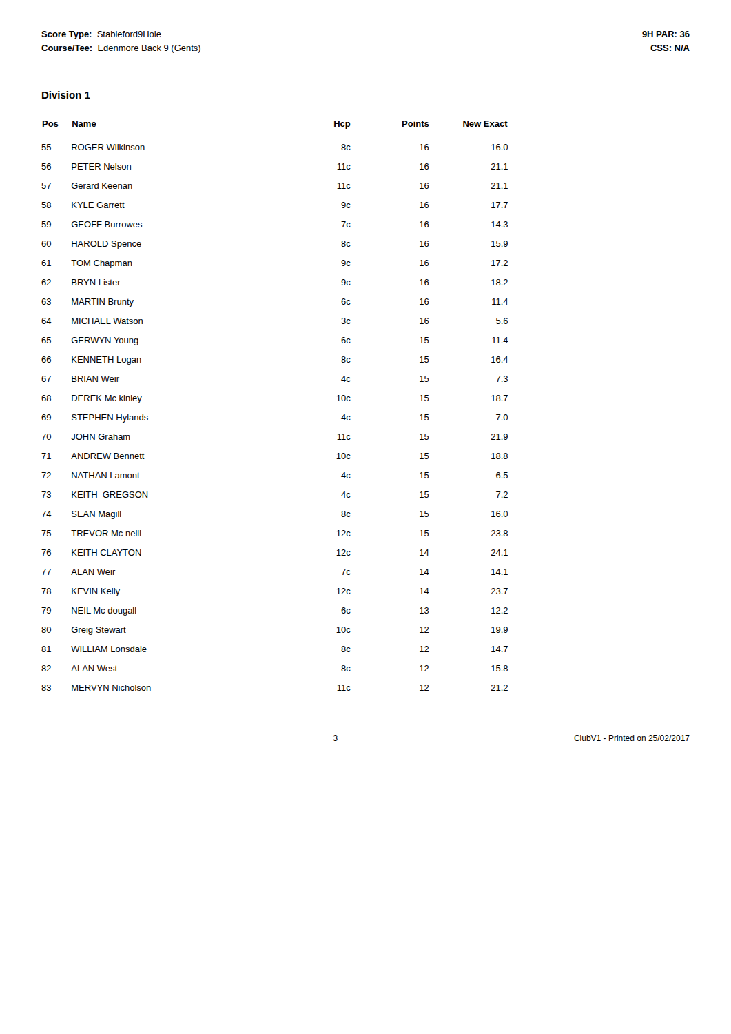Score Type: Stableford9Hole
Course/Tee: Edenmore Back 9 (Gents)
9H PAR: 36
CSS: N/A
Division 1
| Pos | Name | Hcp | Points | New Exact |
| --- | --- | --- | --- | --- |
| 55 | ROGER Wilkinson | 8c | 16 | 16.0 |
| 56 | PETER Nelson | 11c | 16 | 21.1 |
| 57 | Gerard Keenan | 11c | 16 | 21.1 |
| 58 | KYLE Garrett | 9c | 16 | 17.7 |
| 59 | GEOFF Burrowes | 7c | 16 | 14.3 |
| 60 | HAROLD Spence | 8c | 16 | 15.9 |
| 61 | TOM Chapman | 9c | 16 | 17.2 |
| 62 | BRYN Lister | 9c | 16 | 18.2 |
| 63 | MARTIN Brunty | 6c | 16 | 11.4 |
| 64 | MICHAEL Watson | 3c | 16 | 5.6 |
| 65 | GERWYN Young | 6c | 15 | 11.4 |
| 66 | KENNETH Logan | 8c | 15 | 16.4 |
| 67 | BRIAN Weir | 4c | 15 | 7.3 |
| 68 | DEREK Mc kinley | 10c | 15 | 18.7 |
| 69 | STEPHEN Hylands | 4c | 15 | 7.0 |
| 70 | JOHN Graham | 11c | 15 | 21.9 |
| 71 | ANDREW Bennett | 10c | 15 | 18.8 |
| 72 | NATHAN Lamont | 4c | 15 | 6.5 |
| 73 | KEITH GREGSON | 4c | 15 | 7.2 |
| 74 | SEAN Magill | 8c | 15 | 16.0 |
| 75 | TREVOR Mc neill | 12c | 15 | 23.8 |
| 76 | KEITH CLAYTON | 12c | 14 | 24.1 |
| 77 | ALAN Weir | 7c | 14 | 14.1 |
| 78 | KEVIN Kelly | 12c | 14 | 23.7 |
| 79 | NEIL Mc dougall | 6c | 13 | 12.2 |
| 80 | Greig Stewart | 10c | 12 | 19.9 |
| 81 | WILLIAM Lonsdale | 8c | 12 | 14.7 |
| 82 | ALAN West | 8c | 12 | 15.8 |
| 83 | MERVYN Nicholson | 11c | 12 | 21.2 |
3 ClubV1 - Printed on 25/02/2017